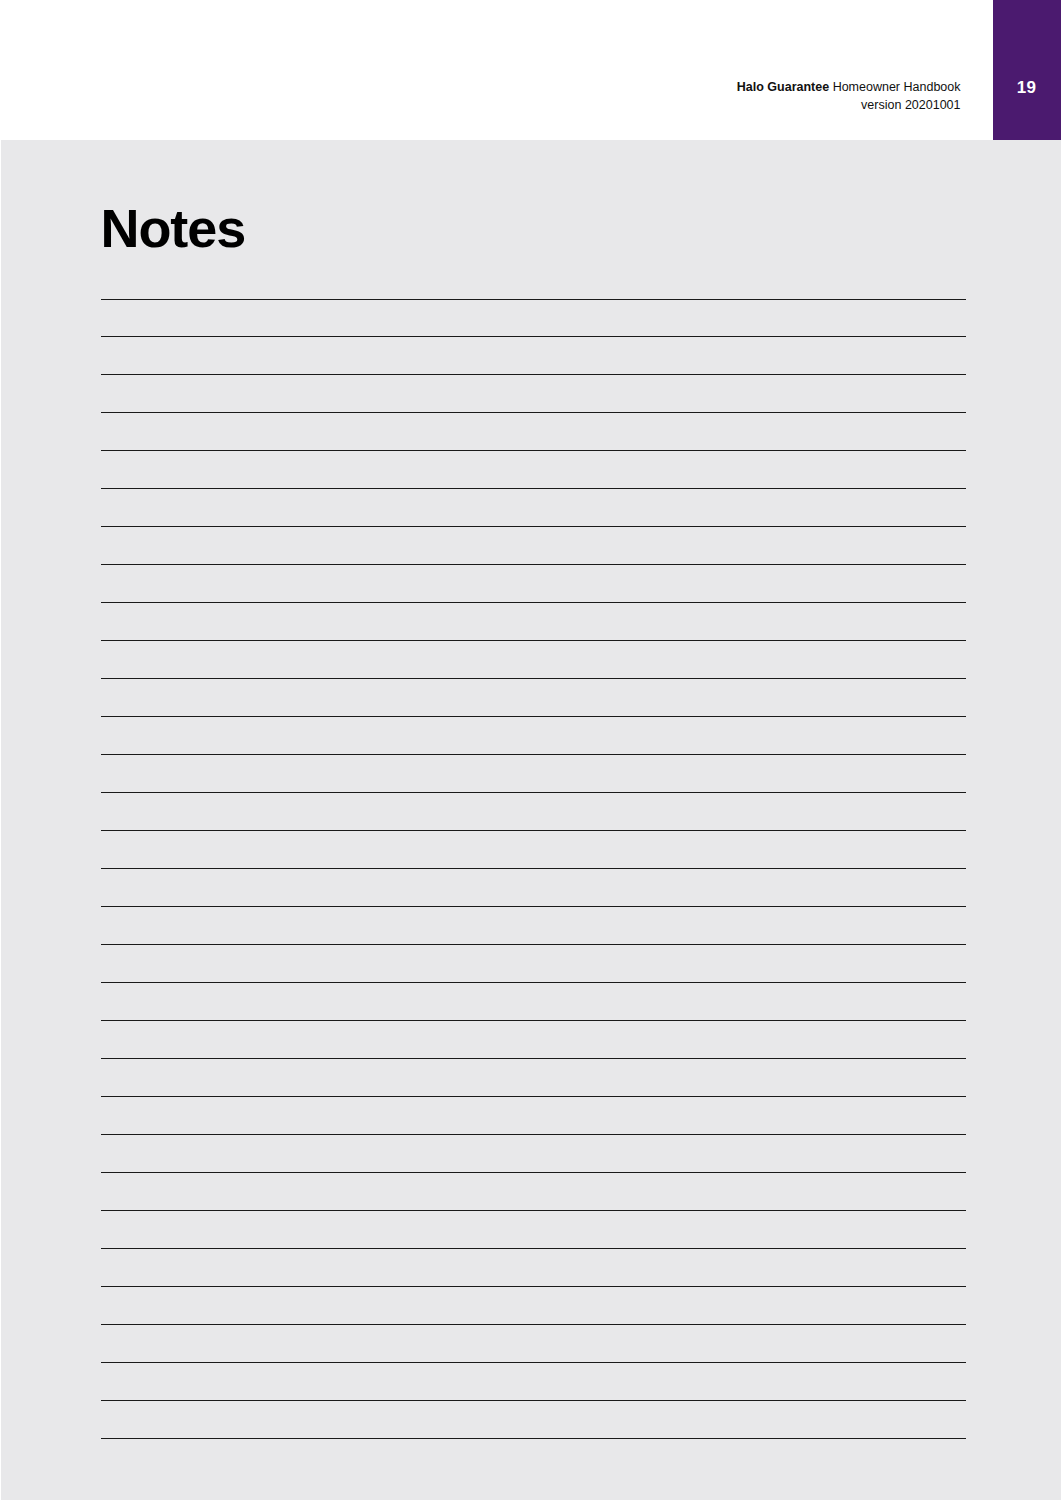19
Halo Guarantee Homeowner Handbook version 20201001
Notes